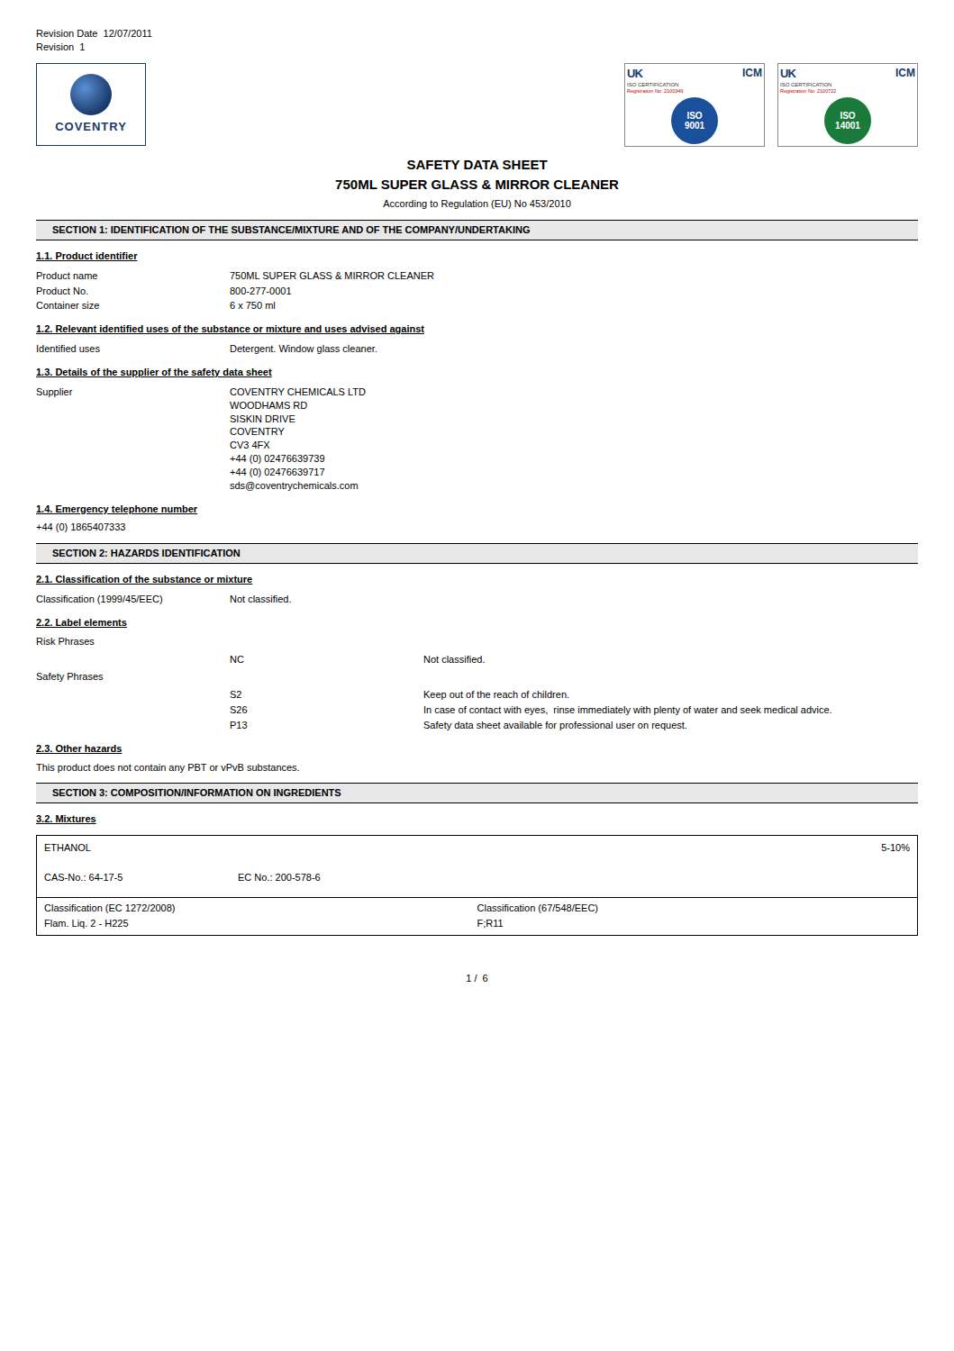Revision Date 12/07/2011
Revision 1
COVENTRY
UK ICM
ISO CERTIFICATION
Registration No: 2100349
ISO
9001
UK ICM
ISO CERTIFICATION
Registration No: 2100722
ISO
14001
SAFETY DATA SHEET
750ML SUPER GLASS & MIRROR CLEANER
According to Regulation (EU) No 453/2010
SECTION 1: IDENTIFICATION OF THE SUBSTANCE/MIXTURE AND OF THE COMPANY/UNDERTAKING
1.1. Product identifier
| Product name | 750ML SUPER GLASS & MIRROR CLEANER |
| Product No. | 800-277-0001 |
| Container size | 6 x 750 ml |
1.2. Relevant identified uses of the substance or mixture and uses advised against
| Identified uses | Detergent. Window glass cleaner. |
1.3. Details of the supplier of the safety data sheet
| Supplier | COVENTRY CHEMICALS LTD WOODHAMS RD SISKIN DRIVE COVENTRY CV3 4FX +44 (0) 02476639739 +44 (0) 02476639717 sds@coventrychemicals.com |
1.4. Emergency telephone number
+44 (0) 1865407333
SECTION 2: HAZARDS IDENTIFICATION
2.1. Classification of the substance or mixture
| Classification (1999/45/EEC) | Not classified. |
2.2. Label elements
Risk Phrases
| | NC | Not classified. |
Safety Phrases
| | S2 | Keep out of the reach of children. |
| | S26 | In case of contact with eyes, rinse immediately with plenty of water and seek medical advice. |
| | P13 | Safety data sheet available for professional user on request. |
2.3. Other hazards
This product does not contain any PBT or vPvB substances.
SECTION 3: COMPOSITION/INFORMATION ON INGREDIENTS
3.2. Mixtures
ETHANOL 5-10%
CAS-No.: 64-17-5 EC No.: 200-578-6
Classification (EC 1272/2008)
Classification (67/548/EEC)
Flam. Liq. 2 - H225
F;R11
1 / 6